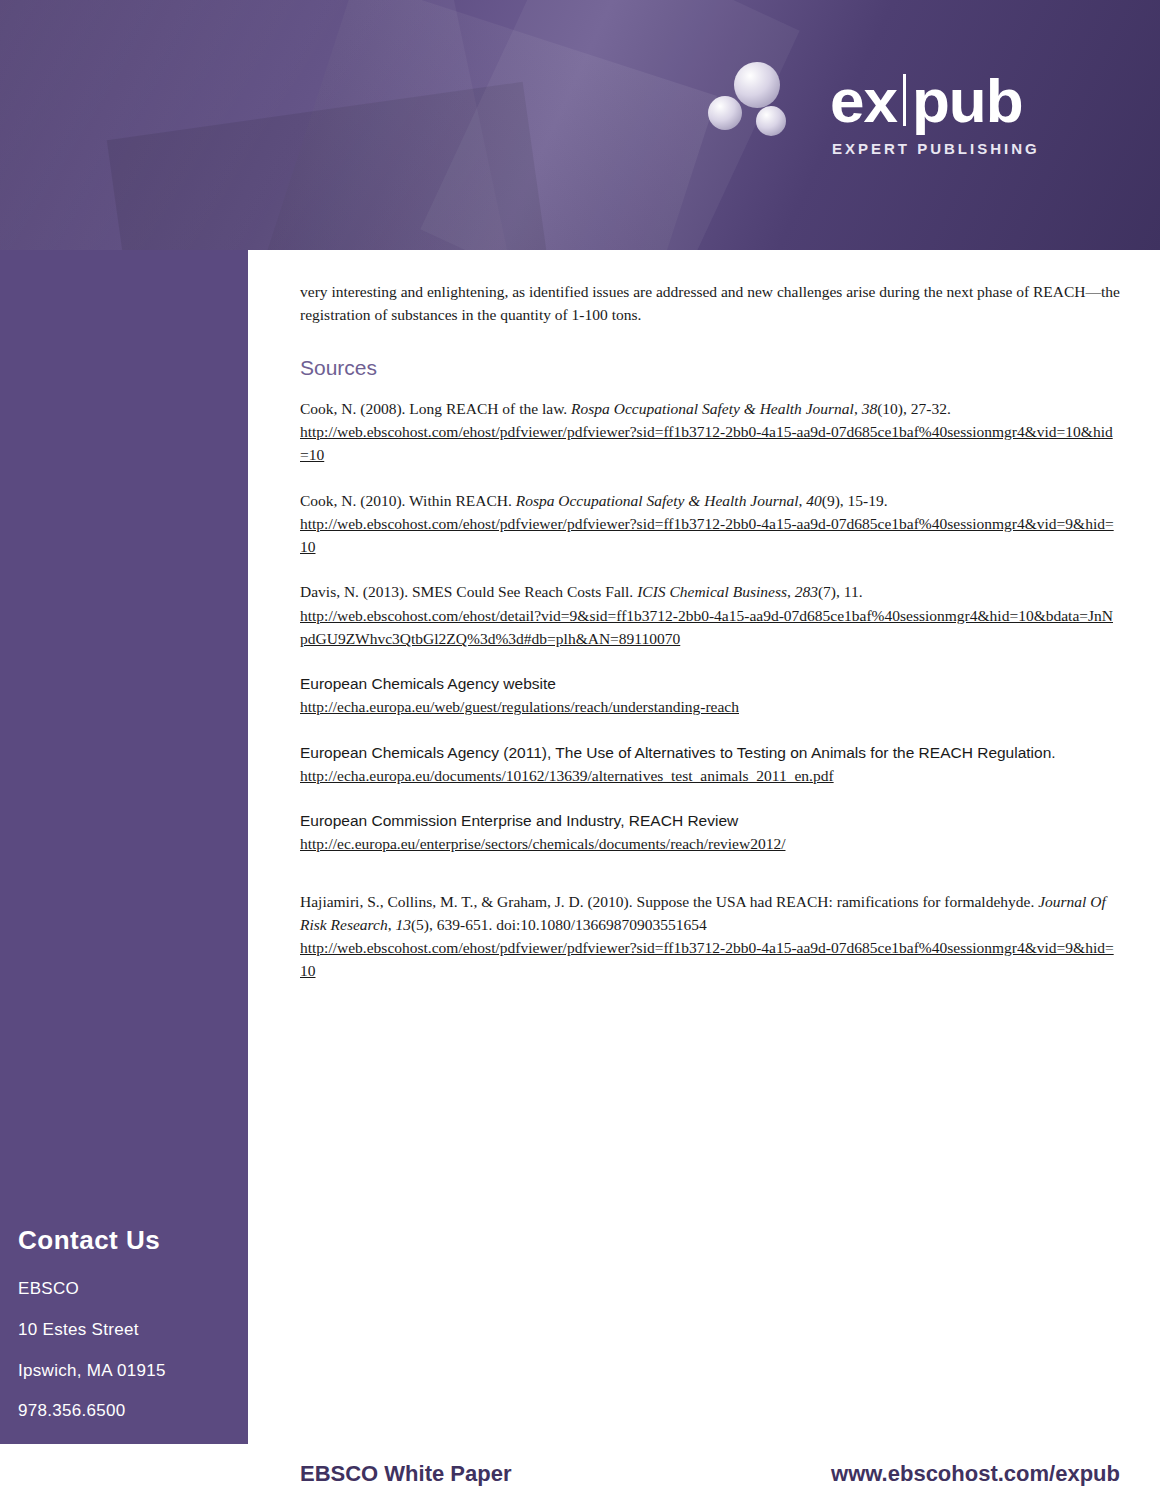ex pub
EXPERT PUBLISHING
Contact Us
EBSCO
10 Estes Street
Ipswich, MA 01915
978.356.6500
very interesting and enlightening, as identified issues are addressed and new challenges arise during the next phase of REACH—the registration of substances in the quantity of 1-100 tons.
Sources
Cook, N. (2008). Long REACH of the law. Rospa Occupational Safety & Health Journal, 38(10), 27-32.
http://web.ebscohost.com/ehost/pdfviewer/pdfviewer?sid=ff1b3712-2bb0-4a15-aa9d-07d685ce1baf%40sessionmgr4&vid=10&hid=10
Cook, N. (2010). Within REACH. Rospa Occupational Safety & Health Journal, 40(9), 15-19.
http://web.ebscohost.com/ehost/pdfviewer/pdfviewer?sid=ff1b3712-2bb0-4a15-aa9d-07d685ce1baf%40sessionmgr4&vid=9&hid=10
Davis, N. (2013). SMES Could See Reach Costs Fall. ICIS Chemical Business, 283(7), 11.
http://web.ebscohost.com/ehost/detail?vid=9&sid=ff1b3712-2bb0-4a15-aa9d-07d685ce1baf%40sessionmgr4&hid=10&bdata=JnNpdGU9ZWhvc3QtbGl2ZQ%3d%3d#db=plh&AN=89110070
European Chemicals Agency website
http://echa.europa.eu/web/guest/regulations/reach/understanding-reach
European Chemicals Agency (2011), The Use of Alternatives to Testing on Animals for the REACH Regulation.
http://echa.europa.eu/documents/10162/13639/alternatives_test_animals_2011_en.pdf
European Commission Enterprise and Industry, REACH Review
http://ec.europa.eu/enterprise/sectors/chemicals/documents/reach/review2012/
Hajiamiri, S., Collins, M. T., & Graham, J. D. (2010). Suppose the USA had REACH: ramifications for formaldehyde. Journal Of Risk Research, 13(5), 639-651. doi:10.1080/13669870903551654
http://web.ebscohost.com/ehost/pdfviewer/pdfviewer?sid=ff1b3712-2bb0-4a15-aa9d-07d685ce1baf%40sessionmgr4&vid=9&hid=10
EBSCO White Paper www.ebscohost.com/expub